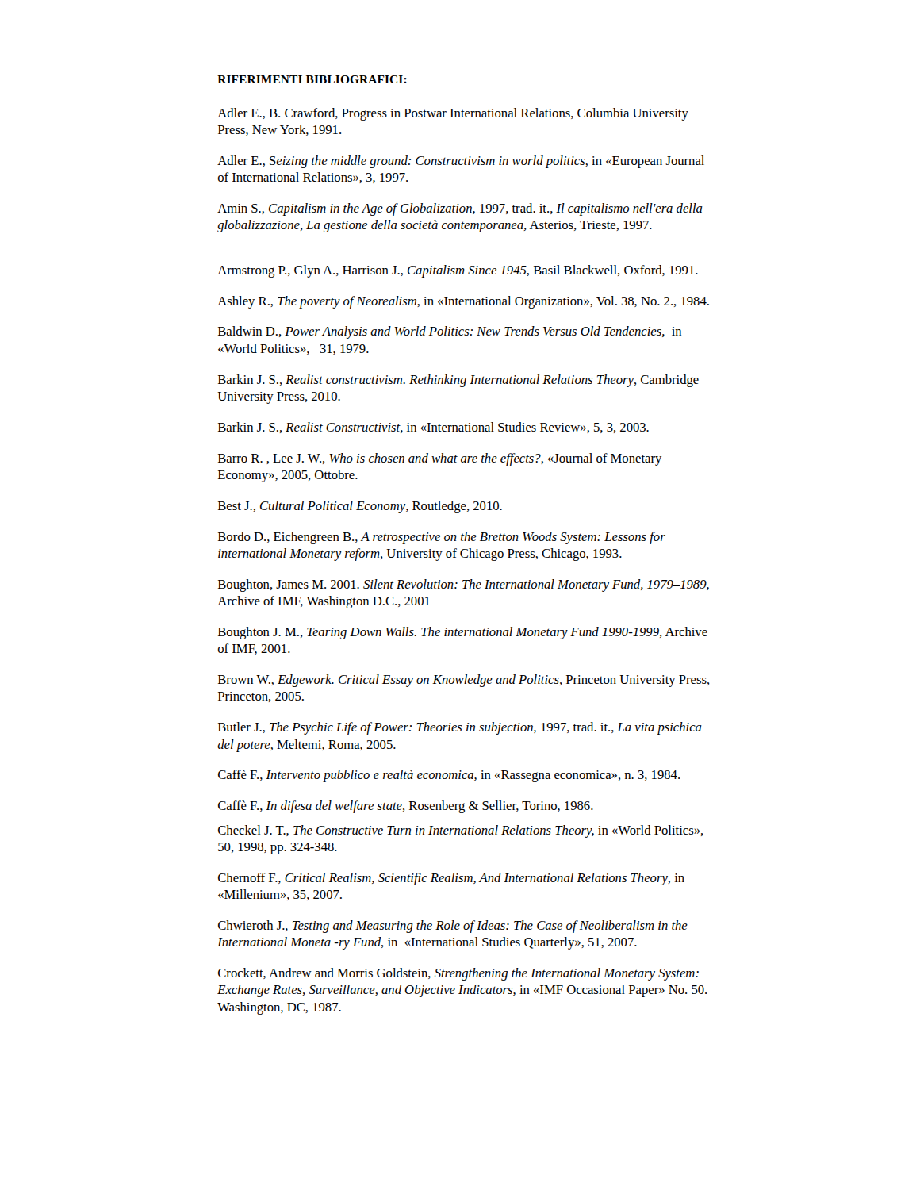RIFERIMENTI BIBLIOGRAFICI:
Adler E., B. Crawford, Progress in Postwar International Relations, Columbia University Press, New York, 1991.
Adler E., Seizing the middle ground: Constructivism in world politics, in «European Journal of International Relations», 3, 1997.
Amin S., Capitalism in the Age of Globalization, 1997, trad. it., Il capitalismo nell'era della globalizzazione, La gestione della società contemporanea, Asterios, Trieste, 1997.
Armstrong P., Glyn A., Harrison J., Capitalism Since 1945, Basil Blackwell, Oxford, 1991.
Ashley R., The poverty of Neorealism, in «International Organization», Vol. 38, No. 2., 1984.
Baldwin D., Power Analysis and World Politics: New Trends Versus Old Tendencies, in «World Politics», 31, 1979.
Barkin J. S., Realist constructivism. Rethinking International Relations Theory, Cambridge University Press, 2010.
Barkin J. S., Realist Constructivist, in «International Studies Review», 5, 3, 2003.
Barro R. , Lee J. W., Who is chosen and what are the effects?, «Journal of Monetary Economy», 2005, Ottobre.
Best J., Cultural Political Economy, Routledge, 2010.
Bordo D., Eichengreen B., A retrospective on the Bretton Woods System: Lessons for international Monetary reform, University of Chicago Press, Chicago, 1993.
Boughton, James M. 2001. Silent Revolution: The International Monetary Fund, 1979–1989, Archive of IMF, Washington D.C., 2001
Boughton J. M., Tearing Down Walls. The international Monetary Fund 1990-1999, Archive of IMF, 2001.
Brown W., Edgework. Critical Essay on Knowledge and Politics, Princeton University Press, Princeton, 2005.
Butler J., The Psychic Life of Power: Theories in subjection, 1997, trad. it., La vita psichica del potere, Meltemi, Roma, 2005.
Caffè F., Intervento pubblico e realtà economica, in «Rassegna economica», n. 3, 1984.
Caffè F., In difesa del welfare state, Rosenberg & Sellier, Torino, 1986.
Checkel J. T., The Constructive Turn in International Relations Theory, in «World Politics», 50, 1998, pp. 324-348.
Chernoff F., Critical Realism, Scientific Realism, And International Relations Theory, in «Millenium», 35, 2007.
Chwieroth J., Testing and Measuring the Role of Ideas: The Case of Neoliberalism in the International Moneta -ry Fund, in «International Studies Quarterly», 51, 2007.
Crockett, Andrew and Morris Goldstein, Strengthening the International Monetary System: Exchange Rates, Surveillance, and Objective Indicators, in «IMF Occasional Paper» No. 50. Washington, DC, 1987.